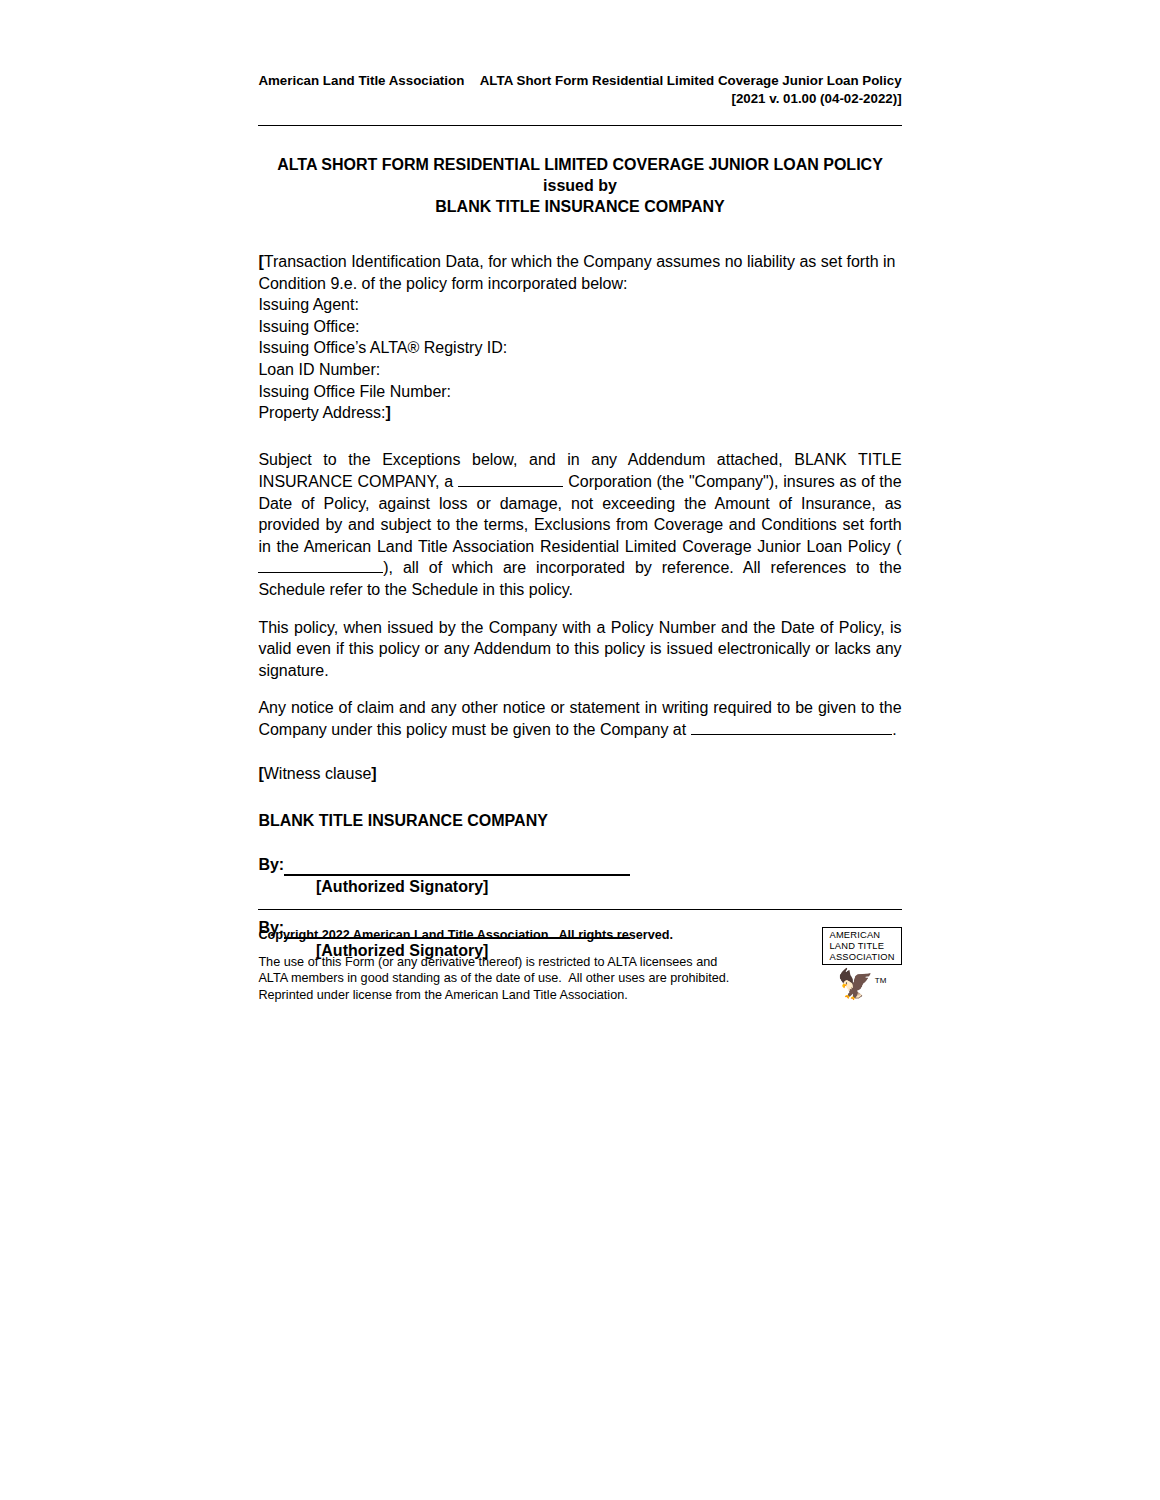American Land Title Association
ALTA Short Form Residential Limited Coverage Junior Loan Policy
[2021 v. 01.00 (04-02-2022)]
ALTA SHORT FORM RESIDENTIAL LIMITED COVERAGE JUNIOR LOAN POLICY
issued by
BLANK TITLE INSURANCE COMPANY
[Transaction Identification Data, for which the Company assumes no liability as set forth in Condition 9.e. of the policy form incorporated below:
Issuing Agent:
Issuing Office:
Issuing Office’s ALTA® Registry ID:
Loan ID Number:
Issuing Office File Number:
Property Address:]
Subject to the Exceptions below, and in any Addendum attached, BLANK TITLE INSURANCE COMPANY, a Corporation (the "Company"), insures as of the Date of Policy, against loss or damage, not exceeding the Amount of Insurance, as provided by and subject to the terms, Exclusions from Coverage and Conditions set forth in the American Land Title Association Residential Limited Coverage Junior Loan Policy ( ), all of which are incorporated by reference. All references to the Schedule refer to the Schedule in this policy.
This policy, when issued by the Company with a Policy Number and the Date of Policy, is valid even if this policy or any Addendum to this policy is issued electronically or lacks any signature.
Any notice of claim and any other notice or statement in writing required to be given to the Company under this policy must be given to the Company at .
[Witness clause]
BLANK TITLE INSURANCE COMPANY
By:
[Authorized Signatory]
By:
[Authorized Signatory]
Copyright 2022 American Land Title Association. All rights reserved.
The use of this Form (or any derivative thereof) is restricted to ALTA licensees and
ALTA members in good standing as of the date of use. All other uses are prohibited.
Reprinted under license from the American Land Title Association.
AMERICAN
LAND TITLE
ASSOCIATION
🦅TM